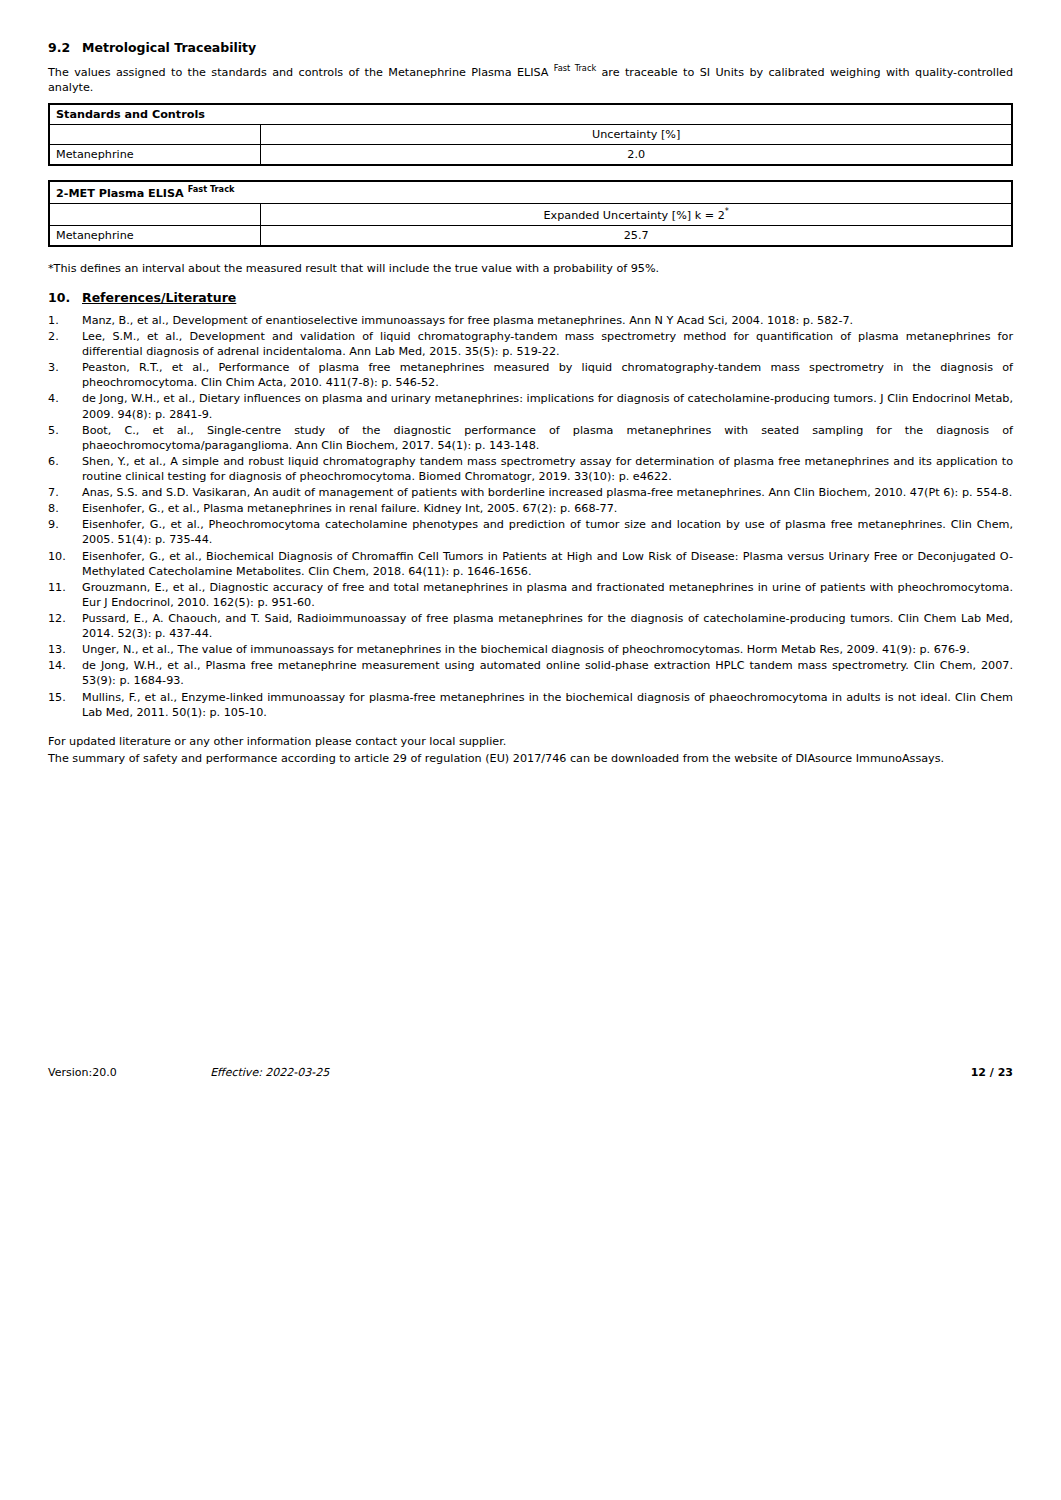9.2 Metrological Traceability
The values assigned to the standards and controls of the Metanephrine Plasma ELISA Fast Track are traceable to SI Units by calibrated weighing with quality-controlled analyte.
| Standards and Controls |
| | Uncertainty [%] |
| Metanephrine | 2.0 |
| 2-MET Plasma ELISA Fast Track |
| | Expanded Uncertainty [%] k = 2 * |
| Metanephrine | 25.7 |
*This defines an interval about the measured result that will include the true value with a probability of 95%.
10. References/Literature
Manz, B., et al., Development of enantioselective immunoassays for free plasma metanephrines. Ann N Y Acad Sci, 2004. 1018: p. 582-7.
Lee, S.M., et al., Development and validation of liquid chromatography-tandem mass spectrometry method for quantification of plasma metanephrines for differential diagnosis of adrenal incidentaloma. Ann Lab Med, 2015. 35(5): p. 519-22.
Peaston, R.T., et al., Performance of plasma free metanephrines measured by liquid chromatography-tandem mass spectrometry in the diagnosis of pheochromocytoma. Clin Chim Acta, 2010. 411(7-8): p. 546-52.
de Jong, W.H., et al., Dietary influences on plasma and urinary metanephrines: implications for diagnosis of catecholamine-producing tumors. J Clin Endocrinol Metab, 2009. 94(8): p. 2841-9.
Boot, C., et al., Single-centre study of the diagnostic performance of plasma metanephrines with seated sampling for the diagnosis of phaeochromocytoma/paraganglioma. Ann Clin Biochem, 2017. 54(1): p. 143-148.
Shen, Y., et al., A simple and robust liquid chromatography tandem mass spectrometry assay for determination of plasma free metanephrines and its application to routine clinical testing for diagnosis of pheochromocytoma. Biomed Chromatogr, 2019. 33(10): p. e4622.
Anas, S.S. and S.D. Vasikaran, An audit of management of patients with borderline increased plasma-free metanephrines. Ann Clin Biochem, 2010. 47(Pt 6): p. 554-8.
Eisenhofer, G., et al., Plasma metanephrines in renal failure. Kidney Int, 2005. 67(2): p. 668-77.
Eisenhofer, G., et al., Pheochromocytoma catecholamine phenotypes and prediction of tumor size and location by use of plasma free metanephrines. Clin Chem, 2005. 51(4): p. 735-44.
Eisenhofer, G., et al., Biochemical Diagnosis of Chromaffin Cell Tumors in Patients at High and Low Risk of Disease: Plasma versus Urinary Free or Deconjugated O-Methylated Catecholamine Metabolites. Clin Chem, 2018. 64(11): p. 1646-1656.
Grouzmann, E., et al., Diagnostic accuracy of free and total metanephrines in plasma and fractionated metanephrines in urine of patients with pheochromocytoma. Eur J Endocrinol, 2010. 162(5): p. 951-60.
Pussard, E., A. Chaouch, and T. Said, Radioimmunoassay of free plasma metanephrines for the diagnosis of catecholamine-producing tumors. Clin Chem Lab Med, 2014. 52(3): p. 437-44.
Unger, N., et al., The value of immunoassays for metanephrines in the biochemical diagnosis of pheochromocytomas. Horm Metab Res, 2009. 41(9): p. 676-9.
de Jong, W.H., et al., Plasma free metanephrine measurement using automated online solid-phase extraction HPLC tandem mass spectrometry. Clin Chem, 2007. 53(9): p. 1684-93.
Mullins, F., et al., Enzyme-linked immunoassay for plasma-free metanephrines in the biochemical diagnosis of phaeochromocytoma in adults is not ideal. Clin Chem Lab Med, 2011. 50(1): p. 105-10.
For updated literature or any other information please contact your local supplier.
The summary of safety and performance according to article 29 of regulation (EU) 2017/746 can be downloaded from the website of DIAsource ImmunoAssays.
Version:20.0 Effective: 2022-03-25 12 / 23